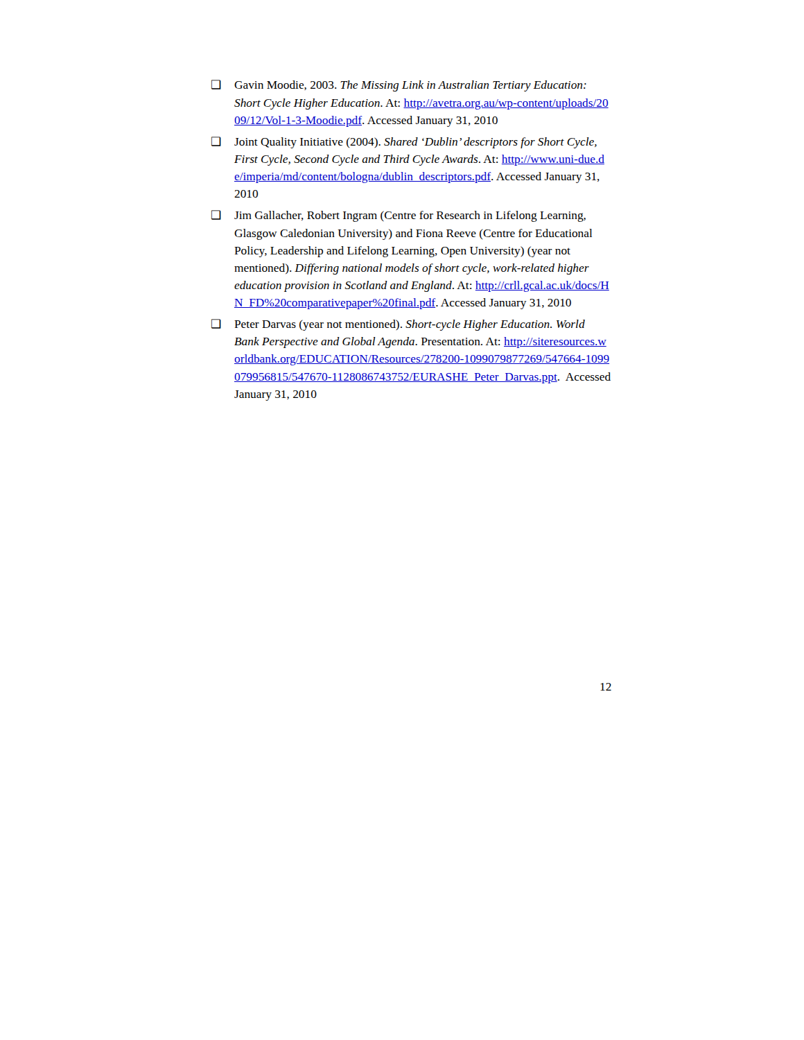Gavin Moodie, 2003. The Missing Link in Australian Tertiary Education: Short Cycle Higher Education. At: http://avetra.org.au/wp-content/uploads/2009/12/Vol-1-3-Moodie.pdf. Accessed January 31, 2010
Joint Quality Initiative (2004). Shared ‘Dublin’ descriptors for Short Cycle, First Cycle, Second Cycle and Third Cycle Awards. At: http://www.uni-due.de/imperia/md/content/bologna/dublin_descriptors.pdf. Accessed January 31, 2010
Jim Gallacher, Robert Ingram (Centre for Research in Lifelong Learning, Glasgow Caledonian University) and Fiona Reeve (Centre for Educational Policy, Leadership and Lifelong Learning, Open University) (year not mentioned). Differing national models of short cycle, work-related higher education provision in Scotland and England. At: http://crll.gcal.ac.uk/docs/HN_FD%20comparativepaper%20final.pdf. Accessed January 31, 2010
Peter Darvas (year not mentioned). Short-cycle Higher Education. World Bank Perspective and Global Agenda. Presentation. At: http://siteresources.worldbank.org/EDUCATION/Resources/278200-1099079877269/547664-1099079956815/547670-1128086743752/EURASHE_Peter_Darvas.ppt. Accessed January 31, 2010
12